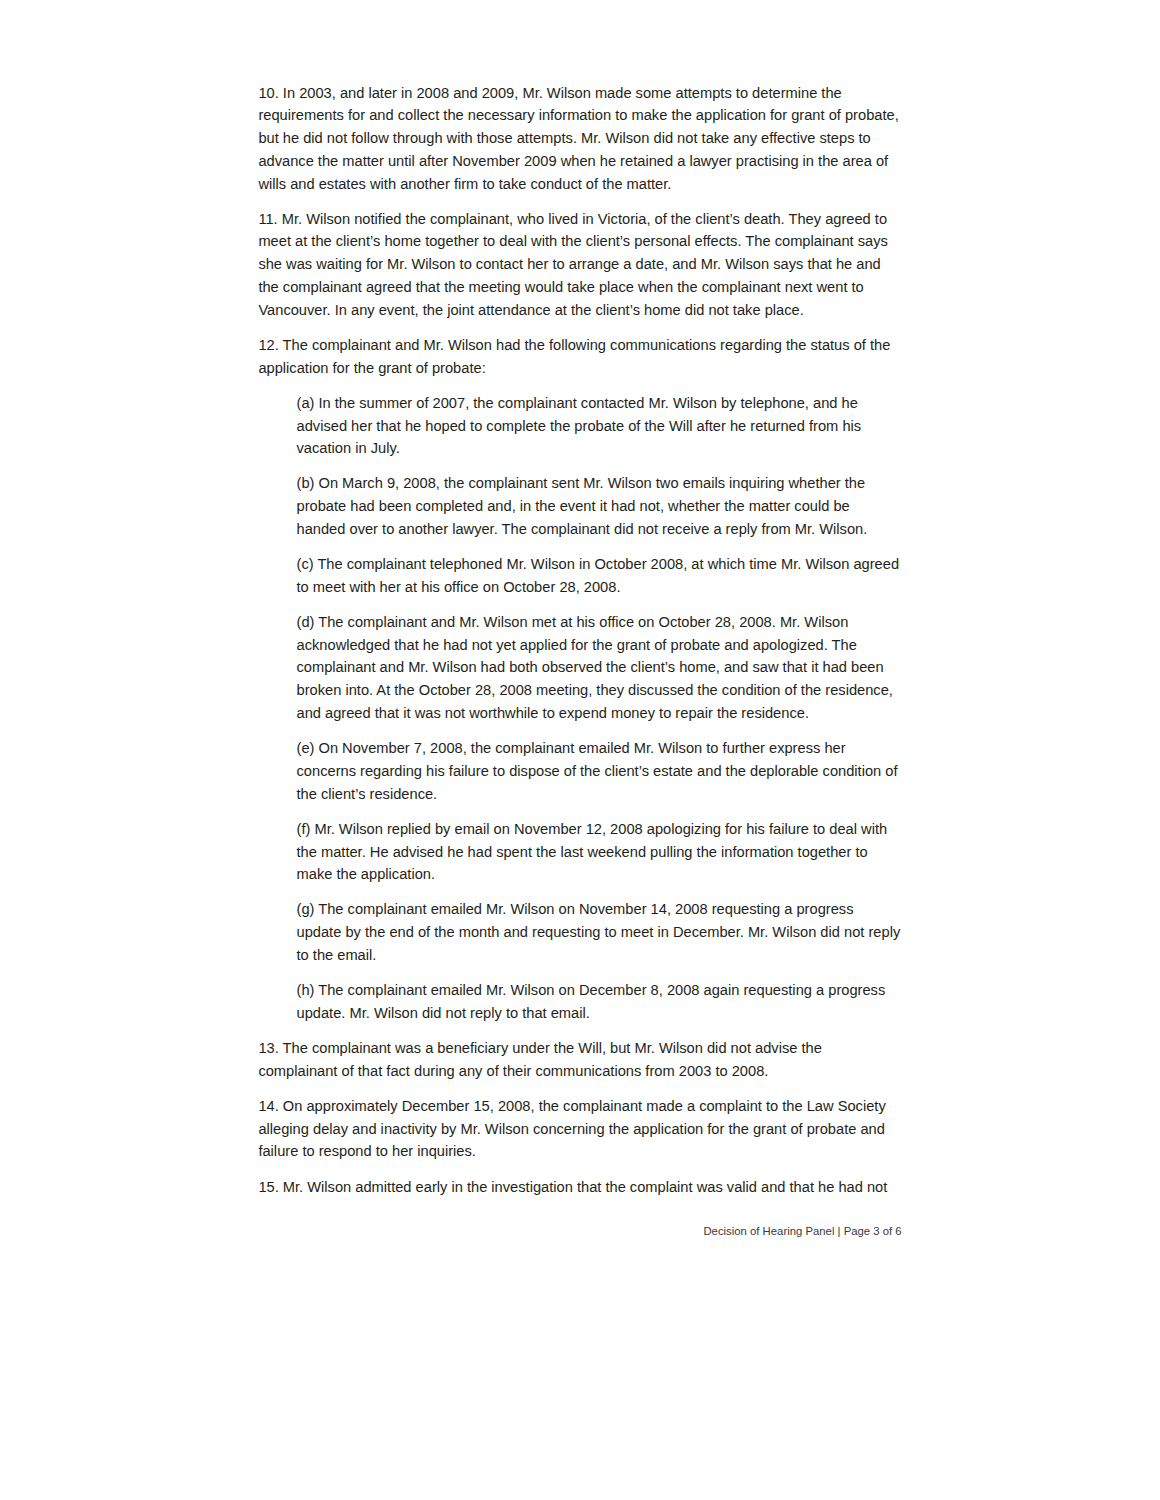10. In 2003, and later in 2008 and 2009, Mr. Wilson made some attempts to determine the requirements for and collect the necessary information to make the application for grant of probate, but he did not follow through with those attempts. Mr. Wilson did not take any effective steps to advance the matter until after November 2009 when he retained a lawyer practising in the area of wills and estates with another firm to take conduct of the matter.
11. Mr. Wilson notified the complainant, who lived in Victoria, of the client’s death. They agreed to meet at the client’s home together to deal with the client’s personal effects. The complainant says she was waiting for Mr. Wilson to contact her to arrange a date, and Mr. Wilson says that he and the complainant agreed that the meeting would take place when the complainant next went to Vancouver. In any event, the joint attendance at the client’s home did not take place.
12. The complainant and Mr. Wilson had the following communications regarding the status of the application for the grant of probate:
(a) In the summer of 2007, the complainant contacted Mr. Wilson by telephone, and he advised her that he hoped to complete the probate of the Will after he returned from his vacation in July.
(b) On March 9, 2008, the complainant sent Mr. Wilson two emails inquiring whether the probate had been completed and, in the event it had not, whether the matter could be handed over to another lawyer. The complainant did not receive a reply from Mr. Wilson.
(c) The complainant telephoned Mr. Wilson in October 2008, at which time Mr. Wilson agreed to meet with her at his office on October 28, 2008.
(d) The complainant and Mr. Wilson met at his office on October 28, 2008. Mr. Wilson acknowledged that he had not yet applied for the grant of probate and apologized. The complainant and Mr. Wilson had both observed the client’s home, and saw that it had been broken into. At the October 28, 2008 meeting, they discussed the condition of the residence, and agreed that it was not worthwhile to expend money to repair the residence.
(e) On November 7, 2008, the complainant emailed Mr. Wilson to further express her concerns regarding his failure to dispose of the client’s estate and the deplorable condition of the client’s residence.
(f) Mr. Wilson replied by email on November 12, 2008 apologizing for his failure to deal with the matter. He advised he had spent the last weekend pulling the information together to make the application.
(g) The complainant emailed Mr. Wilson on November 14, 2008 requesting a progress update by the end of the month and requesting to meet in December. Mr. Wilson did not reply to the email.
(h) The complainant emailed Mr. Wilson on December 8, 2008 again requesting a progress update. Mr. Wilson did not reply to that email.
13. The complainant was a beneficiary under the Will, but Mr. Wilson did not advise the complainant of that fact during any of their communications from 2003 to 2008.
14. On approximately December 15, 2008, the complainant made a complaint to the Law Society alleging delay and inactivity by Mr. Wilson concerning the application for the grant of probate and failure to respond to her inquiries.
15. Mr. Wilson admitted early in the investigation that the complaint was valid and that he had not
Decision of Hearing Panel | Page 3 of 6